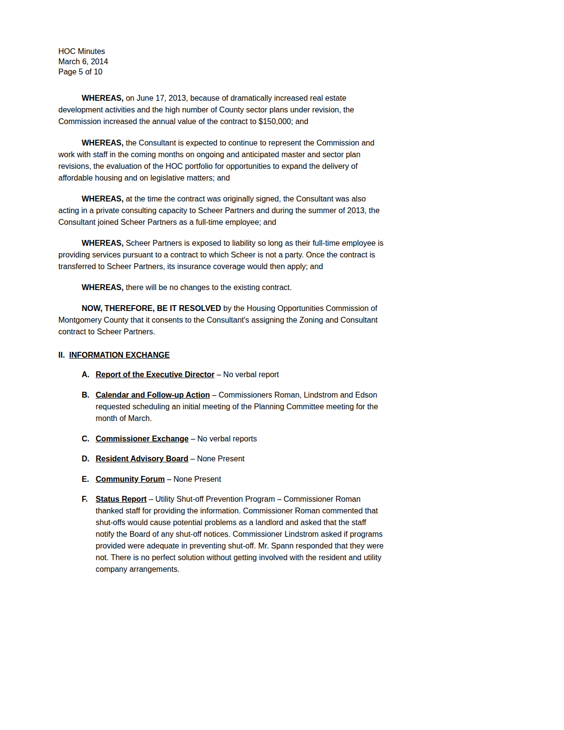HOC Minutes
March 6, 2014
Page 5 of 10
WHEREAS, on June 17, 2013, because of dramatically increased real estate development activities and the high number of County sector plans under revision, the Commission increased the annual value of the contract to $150,000; and
WHEREAS, the Consultant is expected to continue to represent the Commission and work with staff in the coming months on ongoing and anticipated master and sector plan revisions, the evaluation of the HOC portfolio for opportunities to expand the delivery of affordable housing and on legislative matters; and
WHEREAS, at the time the contract was originally signed, the Consultant was also acting in a private consulting capacity to Scheer Partners and during the summer of 2013, the Consultant joined Scheer Partners as a full-time employee; and
WHEREAS, Scheer Partners is exposed to liability so long as their full-time employee is providing services pursuant to a contract to which Scheer is not a party. Once the contract is transferred to Scheer Partners, its insurance coverage would then apply; and
WHEREAS, there will be no changes to the existing contract.
NOW, THEREFORE, BE IT RESOLVED by the Housing Opportunities Commission of Montgomery County that it consents to the Consultant's assigning the Zoning and Consultant contract to Scheer Partners.
II. INFORMATION EXCHANGE
A. Report of the Executive Director – No verbal report
B. Calendar and Follow-up Action – Commissioners Roman, Lindstrom and Edson requested scheduling an initial meeting of the Planning Committee meeting for the month of March.
C. Commissioner Exchange – No verbal reports
D. Resident Advisory Board – None Present
E. Community Forum – None Present
F. Status Report – Utility Shut-off Prevention Program – Commissioner Roman thanked staff for providing the information. Commissioner Roman commented that shut-offs would cause potential problems as a landlord and asked that the staff notify the Board of any shut-off notices. Commissioner Lindstrom asked if programs provided were adequate in preventing shut-off. Mr. Spann responded that they were not. There is no perfect solution without getting involved with the resident and utility company arrangements.